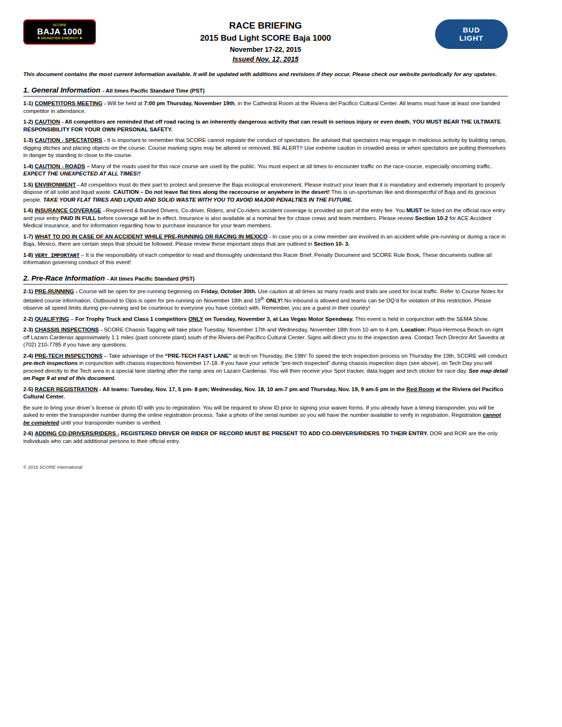SCORE BAJA 1000 ★ MONSTER ENERGY ★
BUD
LIGHT
RACE BRIEFING
2015 Bud Light SCORE Baja 1000
November 17-22, 2015
Issued Nov. 12, 2015
This document contains the most current information available. It will be updated with additions and revisions if they occur. Please check our website periodically for any updates.
1. General Information - All times Pacific Standard Time (PST)
1-1) COMPETITORS MEETING - Will be held at 7:00 pm Thursday, November 19th, in the Cathedral Room at the Riviera del Pacifico Cultural Center. All teams must have at least one banded competitor in attendance.
1-2) CAUTION - All competitors are reminded that off road racing is an inherently dangerous activity that can result in serious injury or even death. YOU MUST BEAR THE ULTIMATE RESPONSIBILITY FOR YOUR OWN PERSONAL SAFETY.
1-3) CAUTION - SPECTATORS - It is important to remember that SCORE cannot regulate the conduct of spectators. Be advised that spectators may engage in malicious activity by building ramps, digging ditches and placing objects on the course. Course marking signs may be altered or removed. BE ALERT!! Use extreme caution in crowded areas or when spectators are putting themselves in danger by standing to close to the course.
1-4) CAUTION - ROADS – Many of the roads used for this race course are used by the public. You must expect at all times to encounter traffic on the race course, especially oncoming traffic. EXPECT THE UNEXPECTED AT ALL TIMES!!
1-5) ENVIRONMENT - All competitors must do their part to protect and preserve the Baja ecological environment. Please instruct your team that it is mandatory and extremely important to properly dispose of all solid and liquid waste. CAUTION – Do not leave flat tires along the racecourse or anywhere in the desert! This is un-sportsman like and disrespectful of Baja and its gracious people. TAKE YOUR FLAT TIRES AND LIQUID AND SOLID WASTE WITH YOU TO AVOID MAJOR PENALTIES IN THE FUTURE.
1-6) INSURANCE COVERAGE –Registered & Banded Drivers, Co-driver, Riders, and Co-riders accident coverage is provided as part of the entry fee. You MUST be listed on the official race entry and your entry PAID IN FULL before coverage will be in effect. Insurance is also available at a nominal fee for chase crews and team members. Please review Section 10-2 for ACE Accident Medical Insurance, and for information regarding how to purchase insurance for your team members.
1-7) WHAT TO DO IN CASE OF AN ACCIDENT WHILE PRE-RUNNING OR RACING IN MEXICO - In case you or a crew member are involved in an accident while pre-running or during a race in Baja, Mexico, there are certain steps that should be followed. Please review these important steps that are outlined in Section 10- 3.
1-8) VERY IMPORTANT – It is the responsibility of each competitor to read and thoroughly understand this Racer Brief, Penalty Document and SCORE Rule Book. These documents outline all information governing conduct of this event!
2. Pre-Race Information - All times Pacific Standard (PST)
2-1) PRE-RUNNING - Course will be open for pre-running beginning on Friday, October 30th. Use caution at all times as many roads and trails are used for local traffic. Refer to Course Notes for detailed course information. Outbound to Ojos is open for pre-running on November 18th and 19th ONLY! No inbound is allowed and teams can be DQ’d for violation of this restriction. Please observe all speed limits during pre-running and be courteous to everyone you have contact with. Remember, you are a guest in their country!
2-2) QUALIFYING – For Trophy Truck and Class 1 competitors ONLY on Tuesday, November 3, at Las Vegas Motor Speedway. This event is held in conjunction with the SEMA Show.
2-3) CHASSIS INSPECTIONS - SCORE Chassis Tagging will take place Tuesday, November 17th and Wednesday, November 18th from 10 am to 4 pm. Location: Playa Hermosa Beach on right off Lazaro Cardenas approximately 1.1 miles (past concrete plant) south of the Riviera del Pacifico Cultural Center. Signs will direct you to the inspection area. Contact Tech Director Art Savedra at (702) 210-7785 if you have any questions.
2-4) PRE-TECH INSPECTIONS – Take advantage of the “PRE-TECH FAST LANE” at tech on Thursday, the 19th! To speed the tech inspection process on Thursday the 19th, SCORE will conduct pre-tech inspections in conjunction with chassis inspections November 17-18. If you have your vehicle “pre-tech inspected” during chassis inspection days (see above), on Tech Day you will proceed directly to the Tech area in a special lane starting after the ramp area on Lazaro Cardenas. You will then receive your Spot tracker, data logger and tech sticker for race day. See map detail on Page 9 at end of this document.
2-5) RACER REGISTRATION - All teams: Tuesday, Nov. 17, 5 pm- 8 pm; Wednesday, Nov. 18, 10 am-7 pm and Thursday, Nov. 19, 9 am-5 pm in the Red Room at the Riviera del Pacifico Cultural Center.
Be sure to bring your driver’s license or photo ID with you to registration. You will be required to show ID prior to signing your waiver forms. If you already have a timing transponder, you will be asked to enter the transponder number during the online registration process. Take a photo of the serial number so you will have the number available to verify in registration. Registration cannot be completed until your transponder number is verified.
2-6) ADDING CO-DRIVERS/RIDERS - REGISTERED DRIVER OR RIDER OF RECORD MUST BE PRESENT TO ADD CO-DRIVERS/RIDERS TO THEIR ENTRY. DOR and ROR are the only individuals who can add additional persons to their official entry.
© 2015 SCORE International